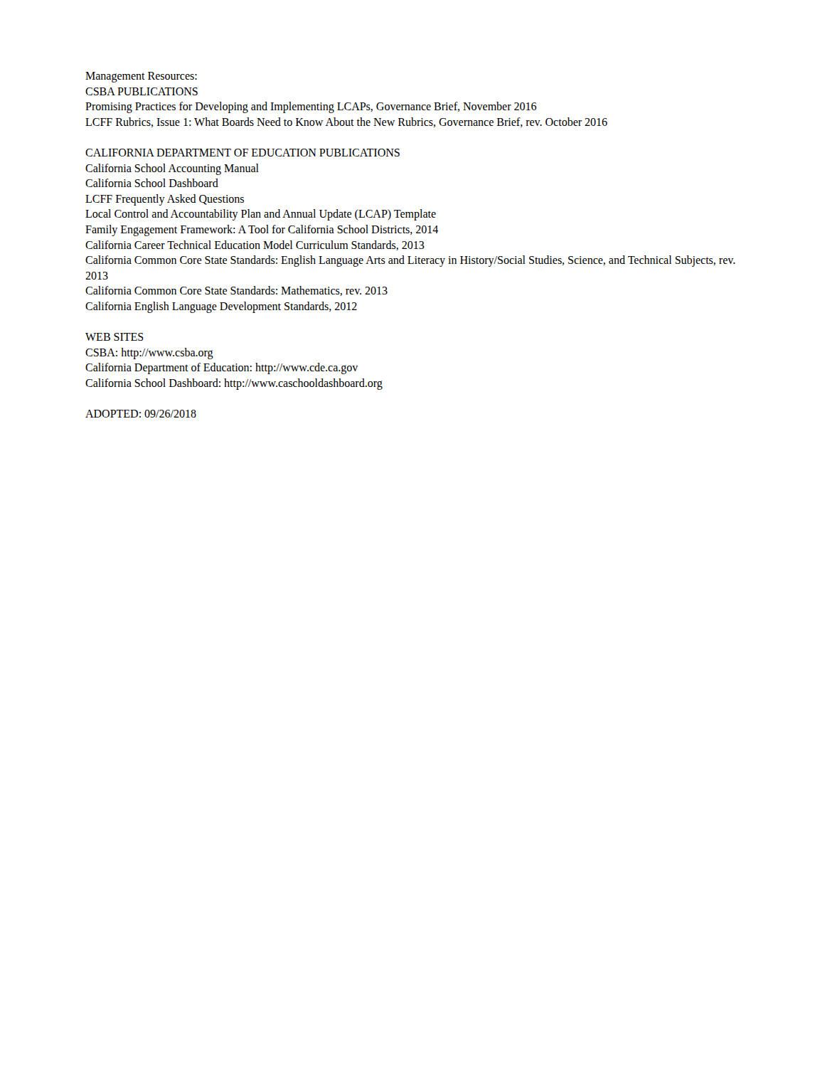Management Resources:
CSBA PUBLICATIONS
Promising Practices for Developing and Implementing LCAPs, Governance Brief, November 2016
LCFF Rubrics, Issue 1: What Boards Need to Know About the New Rubrics, Governance Brief, rev. October 2016
CALIFORNIA DEPARTMENT OF EDUCATION PUBLICATIONS
California School Accounting Manual
California School Dashboard
LCFF Frequently Asked Questions
Local Control and Accountability Plan and Annual Update (LCAP) Template
Family Engagement Framework: A Tool for California School Districts, 2014
California Career Technical Education Model Curriculum Standards, 2013
California Common Core State Standards: English Language Arts and Literacy in History/Social Studies, Science, and Technical Subjects, rev. 2013
California Common Core State Standards: Mathematics, rev. 2013
California English Language Development Standards, 2012
WEB SITES
CSBA: http://www.csba.org
California Department of Education: http://www.cde.ca.gov
California School Dashboard: http://www.caschooldashboard.org
ADOPTED: 09/26/2018